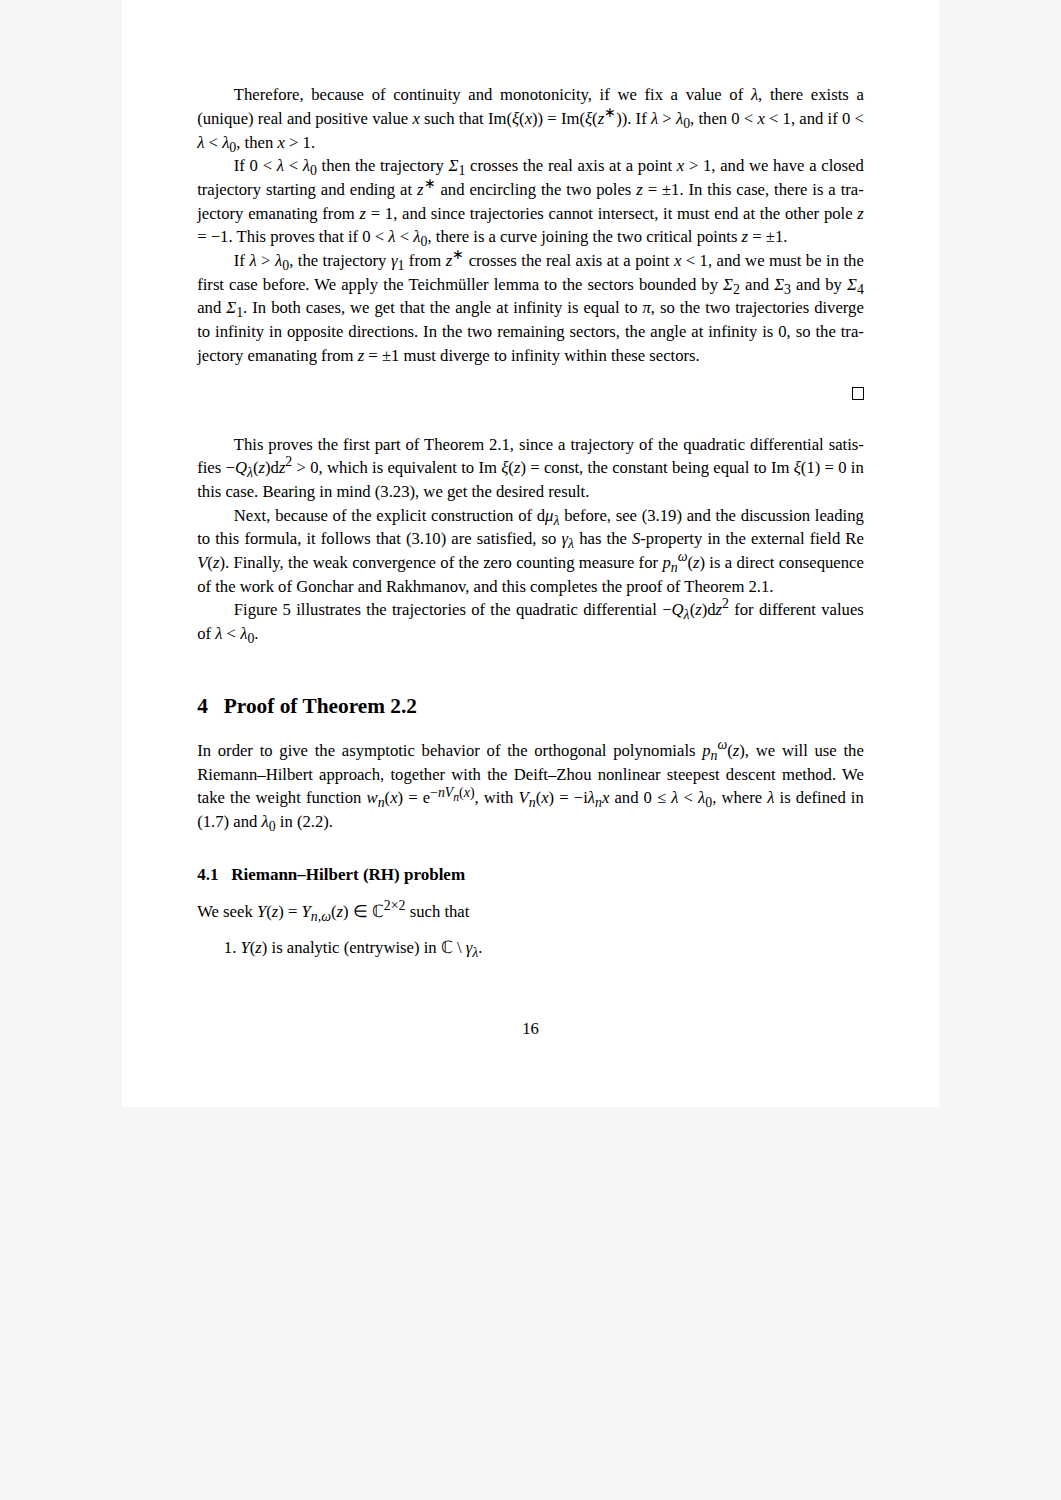Therefore, because of continuity and monotonicity, if we fix a value of λ, there exists a (unique) real and positive value x such that Im(ξ(x)) = Im(ξ(z∗)). If λ > λ0, then 0 < x < 1, and if 0 < λ < λ0, then x > 1.
If 0 < λ < λ0 then the trajectory Σ1 crosses the real axis at a point x > 1, and we have a closed trajectory starting and ending at z∗ and encircling the two poles z = ±1. In this case, there is a trajectory emanating from z = 1, and since trajectories cannot intersect, it must end at the other pole z = −1. This proves that if 0 < λ < λ0, there is a curve joining the two critical points z = ±1.
If λ > λ0, the trajectory γ1 from z∗ crosses the real axis at a point x < 1, and we must be in the first case before. We apply the Teichmüller lemma to the sectors bounded by Σ2 and Σ3 and by Σ4 and Σ1. In both cases, we get that the angle at infinity is equal to π, so the two trajectories diverge to infinity in opposite directions. In the two remaining sectors, the angle at infinity is 0, so the trajectory emanating from z = ±1 must diverge to infinity within these sectors.
This proves the first part of Theorem 2.1, since a trajectory of the quadratic differential satisfies −Qλ(z)dz2 > 0, which is equivalent to Im ξ(z) = const, the constant being equal to Im ξ(1) = 0 in this case. Bearing in mind (3.23), we get the desired result.
Next, because of the explicit construction of dμλ before, see (3.19) and the discussion leading to this formula, it follows that (3.10) are satisfied, so γλ has the S-property in the external field Re V(z). Finally, the weak convergence of the zero counting measure for pnω(z) is a direct consequence of the work of Gonchar and Rakhmanov, and this completes the proof of Theorem 2.1.
Figure 5 illustrates the trajectories of the quadratic differential −Qλ(z)dz2 for different values of λ < λ0.
4 Proof of Theorem 2.2
In order to give the asymptotic behavior of the orthogonal polynomials pnω(z), we will use the Riemann–Hilbert approach, together with the Deift–Zhou nonlinear steepest descent method. We take the weight function wn(x) = e−nVn(x), with Vn(x) = −iλnx and 0 ≤ λ < λ0, where λ is defined in (1.7) and λ0 in (2.2).
4.1 Riemann–Hilbert (RH) problem
We seek Y(z) = Yn,ω(z) ∈ ℂ2×2 such that
Y(z) is analytic (entrywise) in ℂ \ γλ.
16